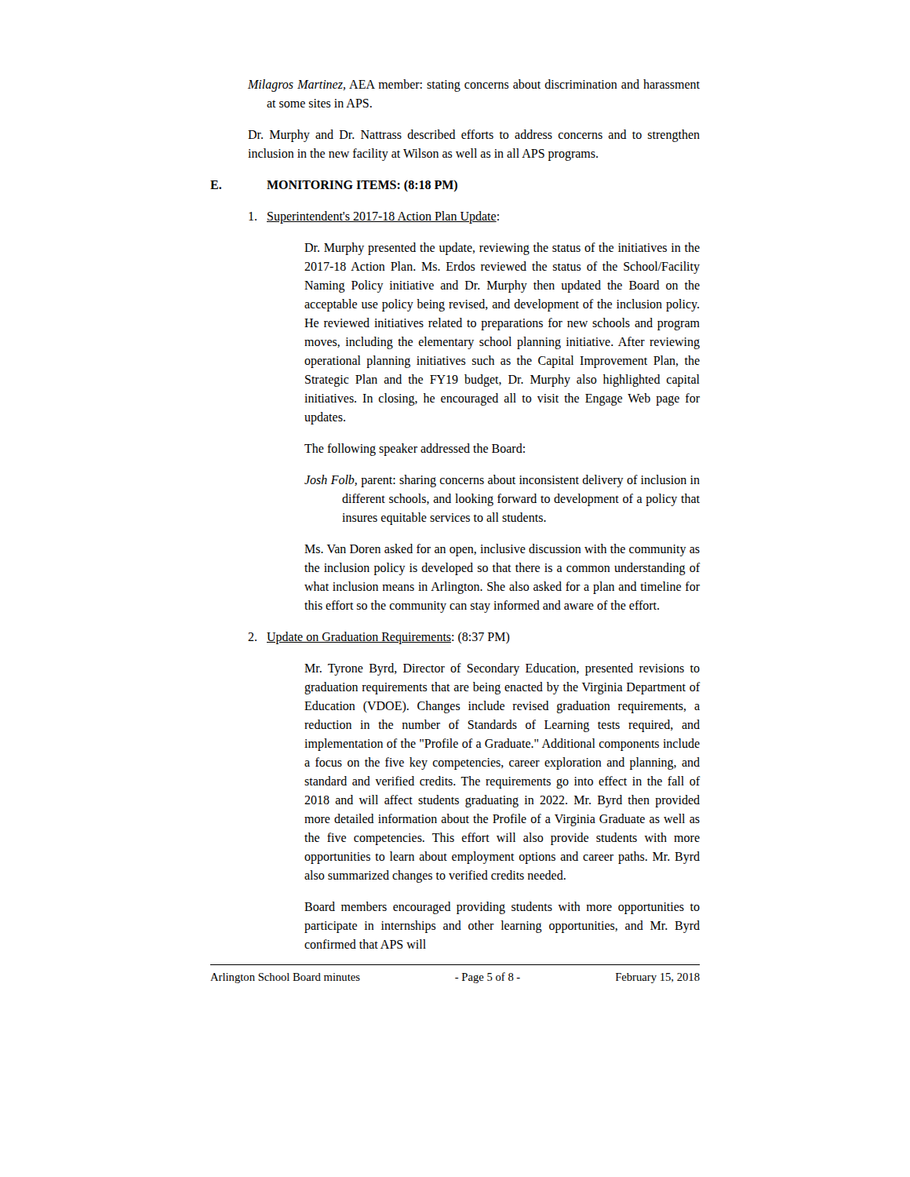Milagros Martinez, AEA member: stating concerns about discrimination and harassment at some sites in APS.
Dr. Murphy and Dr. Nattrass described efforts to address concerns and to strengthen inclusion in the new facility at Wilson as well as in all APS programs.
E.
MONITORING ITEMS: (8:18 PM)
1.
Superintendent's 2017-18 Action Plan Update:
Dr. Murphy presented the update, reviewing the status of the initiatives in the 2017-18 Action Plan. Ms. Erdos reviewed the status of the School/Facility Naming Policy initiative and Dr. Murphy then updated the Board on the acceptable use policy being revised, and development of the inclusion policy. He reviewed initiatives related to preparations for new schools and program moves, including the elementary school planning initiative. After reviewing operational planning initiatives such as the Capital Improvement Plan, the Strategic Plan and the FY19 budget, Dr. Murphy also highlighted capital initiatives. In closing, he encouraged all to visit the Engage Web page for updates.
The following speaker addressed the Board:
Josh Folb, parent: sharing concerns about inconsistent delivery of inclusion in different schools, and looking forward to development of a policy that insures equitable services to all students.
Ms. Van Doren asked for an open, inclusive discussion with the community as the inclusion policy is developed so that there is a common understanding of what inclusion means in Arlington. She also asked for a plan and timeline for this effort so the community can stay informed and aware of the effort.
2.
Update on Graduation Requirements: (8:37 PM)
Mr. Tyrone Byrd, Director of Secondary Education, presented revisions to graduation requirements that are being enacted by the Virginia Department of Education (VDOE). Changes include revised graduation requirements, a reduction in the number of Standards of Learning tests required, and implementation of the "Profile of a Graduate." Additional components include a focus on the five key competencies, career exploration and planning, and standard and verified credits. The requirements go into effect in the fall of 2018 and will affect students graduating in 2022. Mr. Byrd then provided more detailed information about the Profile of a Virginia Graduate as well as the five competencies. This effort will also provide students with more opportunities to learn about employment options and career paths. Mr. Byrd also summarized changes to verified credits needed.
Board members encouraged providing students with more opportunities to participate in internships and other learning opportunities, and Mr. Byrd confirmed that APS will
Arlington School Board minutes
- Page 5 of 8 -
February 15, 2018